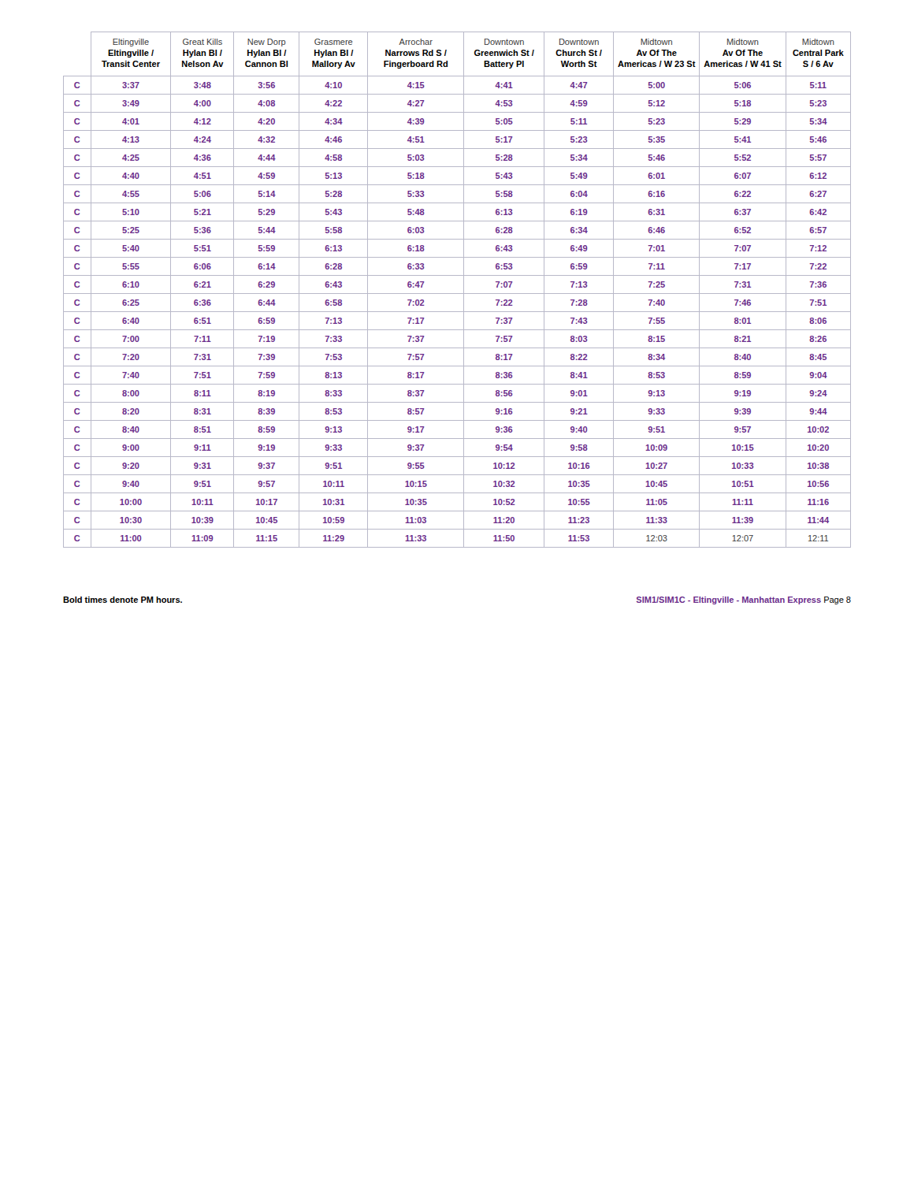| | Eltingville Eltingville / Transit Center | Great Kills Hylan Bl / Nelson Av | New Dorp Hylan Bl / Cannon Bl | Grasmere Hylan Bl / Mallory Av | Arrochar Narrows Rd S / Fingerboard Rd | Downtown Greenwich St / Battery Pl | Downtown Church St / Worth St | Midtown Av Of The Americas / W 23 St | Midtown Av Of The Americas / W 41 St | Midtown Central Park S / 6 Av |
| --- | --- | --- | --- | --- | --- | --- | --- | --- | --- | --- |
| C | 3:37 | 3:48 | 3:56 | 4:10 | 4:15 | 4:41 | 4:47 | 5:00 | 5:06 | 5:11 |
| C | 3:49 | 4:00 | 4:08 | 4:22 | 4:27 | 4:53 | 4:59 | 5:12 | 5:18 | 5:23 |
| C | 4:01 | 4:12 | 4:20 | 4:34 | 4:39 | 5:05 | 5:11 | 5:23 | 5:29 | 5:34 |
| C | 4:13 | 4:24 | 4:32 | 4:46 | 4:51 | 5:17 | 5:23 | 5:35 | 5:41 | 5:46 |
| C | 4:25 | 4:36 | 4:44 | 4:58 | 5:03 | 5:28 | 5:34 | 5:46 | 5:52 | 5:57 |
| C | 4:40 | 4:51 | 4:59 | 5:13 | 5:18 | 5:43 | 5:49 | 6:01 | 6:07 | 6:12 |
| C | 4:55 | 5:06 | 5:14 | 5:28 | 5:33 | 5:58 | 6:04 | 6:16 | 6:22 | 6:27 |
| C | 5:10 | 5:21 | 5:29 | 5:43 | 5:48 | 6:13 | 6:19 | 6:31 | 6:37 | 6:42 |
| C | 5:25 | 5:36 | 5:44 | 5:58 | 6:03 | 6:28 | 6:34 | 6:46 | 6:52 | 6:57 |
| C | 5:40 | 5:51 | 5:59 | 6:13 | 6:18 | 6:43 | 6:49 | 7:01 | 7:07 | 7:12 |
| C | 5:55 | 6:06 | 6:14 | 6:28 | 6:33 | 6:53 | 6:59 | 7:11 | 7:17 | 7:22 |
| C | 6:10 | 6:21 | 6:29 | 6:43 | 6:47 | 7:07 | 7:13 | 7:25 | 7:31 | 7:36 |
| C | 6:25 | 6:36 | 6:44 | 6:58 | 7:02 | 7:22 | 7:28 | 7:40 | 7:46 | 7:51 |
| C | 6:40 | 6:51 | 6:59 | 7:13 | 7:17 | 7:37 | 7:43 | 7:55 | 8:01 | 8:06 |
| C | 7:00 | 7:11 | 7:19 | 7:33 | 7:37 | 7:57 | 8:03 | 8:15 | 8:21 | 8:26 |
| C | 7:20 | 7:31 | 7:39 | 7:53 | 7:57 | 8:17 | 8:22 | 8:34 | 8:40 | 8:45 |
| C | 7:40 | 7:51 | 7:59 | 8:13 | 8:17 | 8:36 | 8:41 | 8:53 | 8:59 | 9:04 |
| C | 8:00 | 8:11 | 8:19 | 8:33 | 8:37 | 8:56 | 9:01 | 9:13 | 9:19 | 9:24 |
| C | 8:20 | 8:31 | 8:39 | 8:53 | 8:57 | 9:16 | 9:21 | 9:33 | 9:39 | 9:44 |
| C | 8:40 | 8:51 | 8:59 | 9:13 | 9:17 | 9:36 | 9:40 | 9:51 | 9:57 | 10:02 |
| C | 9:00 | 9:11 | 9:19 | 9:33 | 9:37 | 9:54 | 9:58 | 10:09 | 10:15 | 10:20 |
| C | 9:20 | 9:31 | 9:37 | 9:51 | 9:55 | 10:12 | 10:16 | 10:27 | 10:33 | 10:38 |
| C | 9:40 | 9:51 | 9:57 | 10:11 | 10:15 | 10:32 | 10:35 | 10:45 | 10:51 | 10:56 |
| C | 10:00 | 10:11 | 10:17 | 10:31 | 10:35 | 10:52 | 10:55 | 11:05 | 11:11 | 11:16 |
| C | 10:30 | 10:39 | 10:45 | 10:59 | 11:03 | 11:20 | 11:23 | 11:33 | 11:39 | 11:44 |
| C | 11:00 | 11:09 | 11:15 | 11:29 | 11:33 | 11:50 | 11:53 | 12:03 | 12:07 | 12:11 |
Bold times denote PM hours.
SIM1/SIM1C - Eltingville - Manhattan Express Page 8